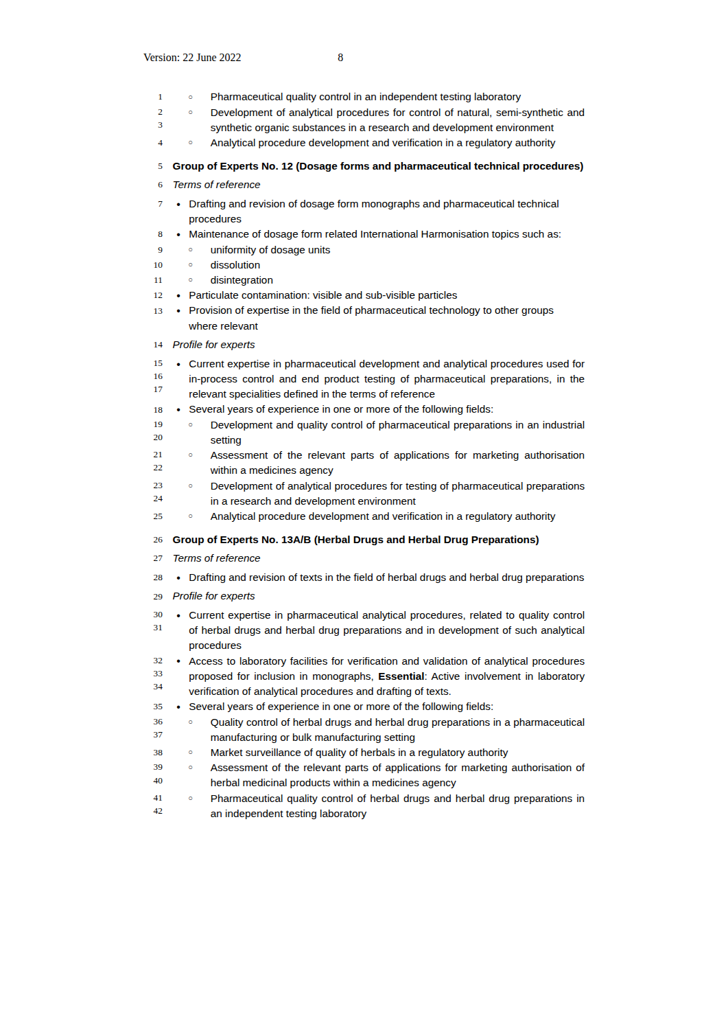Version: 22 June 2022
8
1
Pharmaceutical quality control in an independent testing laboratory
2
3
Development of analytical procedures for control of natural, semi-synthetic and synthetic organic substances in a research and development environment
4
Analytical procedure development and verification in a regulatory authority
5
Group of Experts No. 12 (Dosage forms and pharmaceutical technical procedures)
6
Terms of reference
7
Drafting and revision of dosage form monographs and pharmaceutical technical procedures
8
Maintenance of dosage form related International Harmonisation topics such as:
9
uniformity of dosage units
10
dissolution
11
disintegration
12
Particulate contamination: visible and sub-visible particles
13
Provision of expertise in the field of pharmaceutical technology to other groups where relevant
14
Profile for experts
15
16
17
Current expertise in pharmaceutical development and analytical procedures used for in-process control and end product testing of pharmaceutical preparations, in the relevant specialities defined in the terms of reference
18
Several years of experience in one or more of the following fields:
19
20
Development and quality control of pharmaceutical preparations in an industrial setting
21
22
Assessment of the relevant parts of applications for marketing authorisation within a medicines agency
23
24
Development of analytical procedures for testing of pharmaceutical preparations in a research and development environment
25
Analytical procedure development and verification in a regulatory authority
26
Group of Experts No. 13A/B (Herbal Drugs and Herbal Drug Preparations)
27
Terms of reference
28
Drafting and revision of texts in the field of herbal drugs and herbal drug preparations
29
Profile for experts
30
31
Current expertise in pharmaceutical analytical procedures, related to quality control of herbal drugs and herbal drug preparations and in development of such analytical procedures
32
33
34
Access to laboratory facilities for verification and validation of analytical procedures proposed for inclusion in monographs, Essential: Active involvement in laboratory verification of analytical procedures and drafting of texts.
35
Several years of experience in one or more of the following fields:
36
37
Quality control of herbal drugs and herbal drug preparations in a pharmaceutical manufacturing or bulk manufacturing setting
38
Market surveillance of quality of herbals in a regulatory authority
39
40
Assessment of the relevant parts of applications for marketing authorisation of herbal medicinal products within a medicines agency
41
42
Pharmaceutical quality control of herbal drugs and herbal drug preparations in an independent testing laboratory